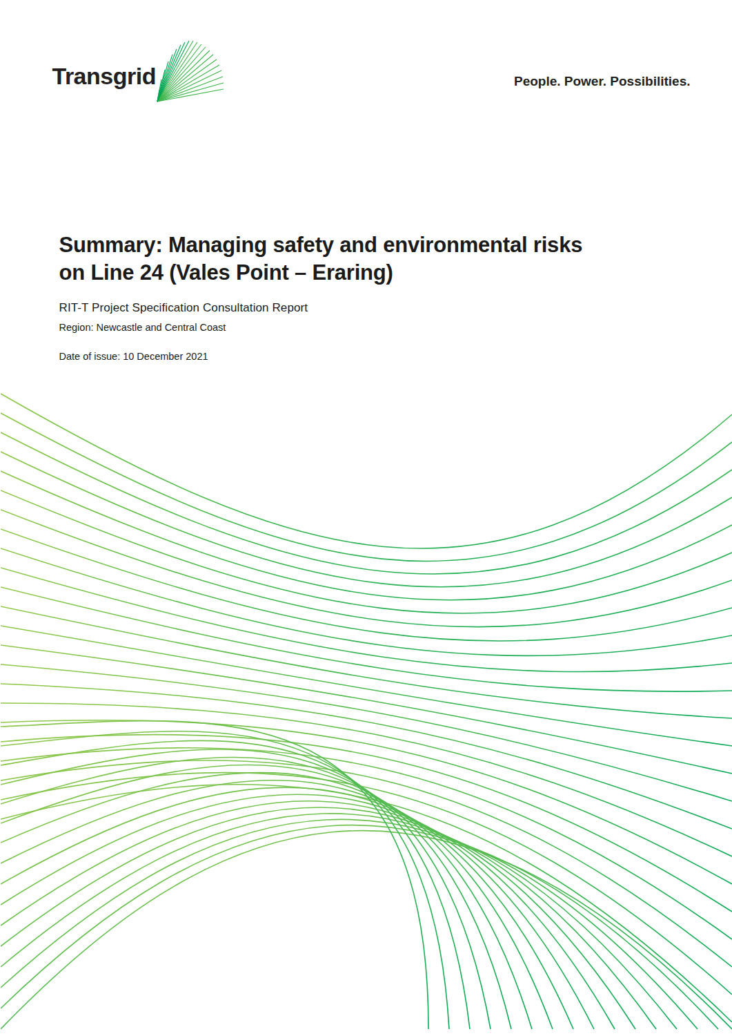Transgrid
People. Power. Possibilities.
Summary: Managing safety and environmental risks on Line 24 (Vales Point – Eraring)
RIT-T Project Specification Consultation Report
Region: Newcastle and Central Coast
Date of issue: 10 December 2021